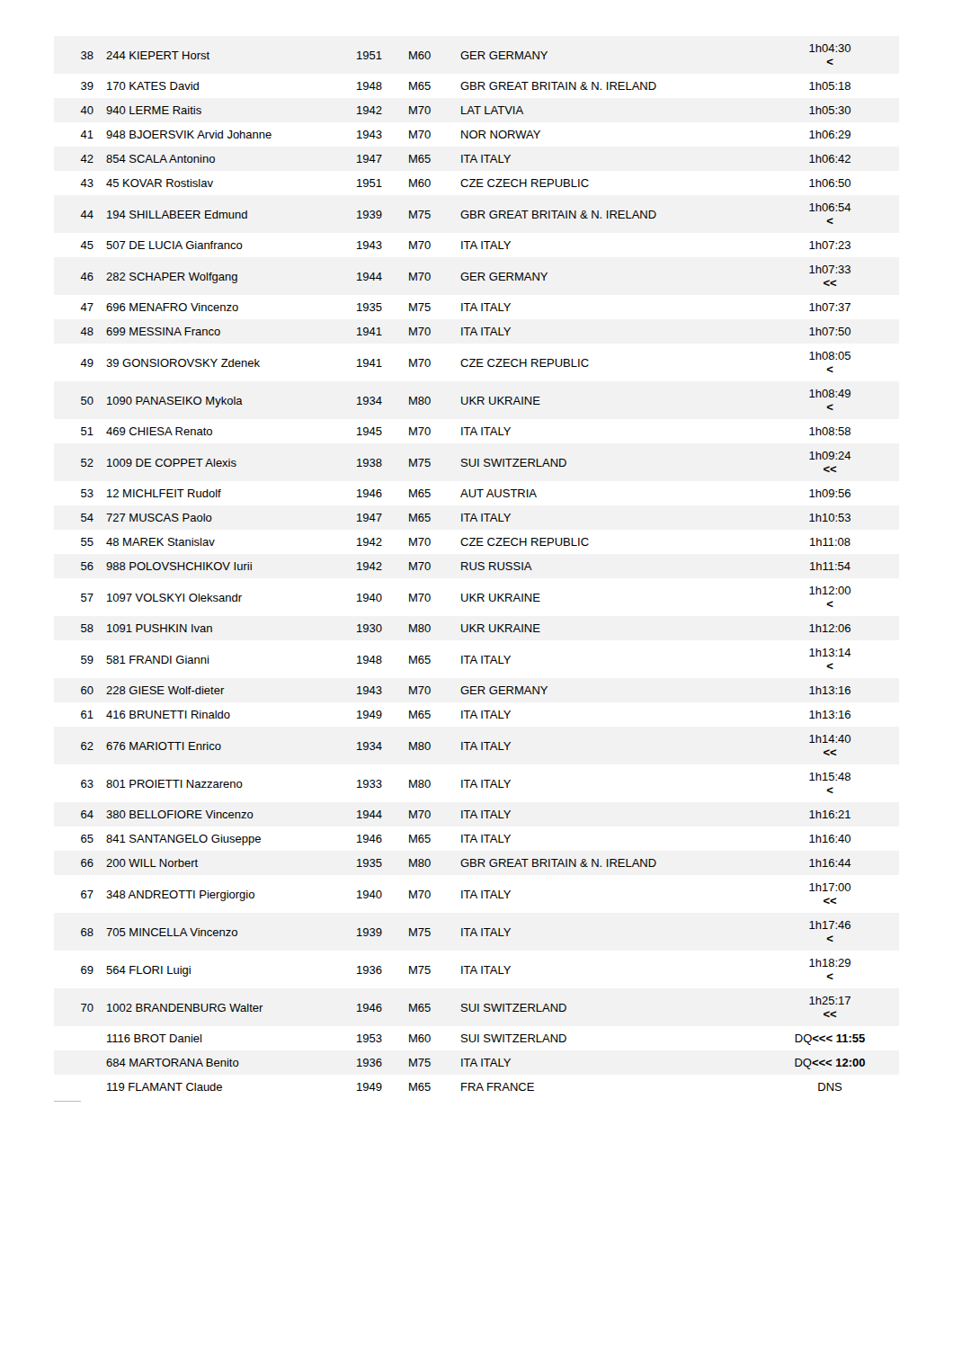| 38 | 244 KIEPERT Horst | 1951 | M60 | GER GERMANY | 1h04:30 < |
| 39 | 170 KATES David | 1948 | M65 | GBR GREAT BRITAIN & N. IRELAND | 1h05:18 |
| 40 | 940 LERME Raitis | 1942 | M70 | LAT LATVIA | 1h05:30 |
| 41 | 948 BJOERSVIK Arvid Johanne | 1943 | M70 | NOR NORWAY | 1h06:29 |
| 42 | 854 SCALA Antonino | 1947 | M65 | ITA ITALY | 1h06:42 |
| 43 | 45 KOVAR Rostislav | 1951 | M60 | CZE CZECH REPUBLIC | 1h06:50 |
| 44 | 194 SHILLABEER Edmund | 1939 | M75 | GBR GREAT BRITAIN & N. IRELAND | 1h06:54 < |
| 45 | 507 DE LUCIA Gianfranco | 1943 | M70 | ITA ITALY | 1h07:23 |
| 46 | 282 SCHAPER Wolfgang | 1944 | M70 | GER GERMANY | 1h07:33 << |
| 47 | 696 MENAFRO Vincenzo | 1935 | M75 | ITA ITALY | 1h07:37 |
| 48 | 699 MESSINA Franco | 1941 | M70 | ITA ITALY | 1h07:50 |
| 49 | 39 GONSIOROVSKY Zdenek | 1941 | M70 | CZE CZECH REPUBLIC | 1h08:05 < |
| 50 | 1090 PANASEIKO Mykola | 1934 | M80 | UKR UKRAINE | 1h08:49 < |
| 51 | 469 CHIESA Renato | 1945 | M70 | ITA ITALY | 1h08:58 |
| 52 | 1009 DE COPPET Alexis | 1938 | M75 | SUI SWITZERLAND | 1h09:24 << |
| 53 | 12 MICHLFEIT Rudolf | 1946 | M65 | AUT AUSTRIA | 1h09:56 |
| 54 | 727 MUSCAS Paolo | 1947 | M65 | ITA ITALY | 1h10:53 |
| 55 | 48 MAREK Stanislav | 1942 | M70 | CZE CZECH REPUBLIC | 1h11:08 |
| 56 | 988 POLOVSHCHIKOV Iurii | 1942 | M70 | RUS RUSSIA | 1h11:54 |
| 57 | 1097 VOLSKYI Oleksandr | 1940 | M70 | UKR UKRAINE | 1h12:00 < |
| 58 | 1091 PUSHKIN Ivan | 1930 | M80 | UKR UKRAINE | 1h12:06 |
| 59 | 581 FRANDI Gianni | 1948 | M65 | ITA ITALY | 1h13:14 < |
| 60 | 228 GIESE Wolf-dieter | 1943 | M70 | GER GERMANY | 1h13:16 |
| 61 | 416 BRUNETTI Rinaldo | 1949 | M65 | ITA ITALY | 1h13:16 |
| 62 | 676 MARIOTTI Enrico | 1934 | M80 | ITA ITALY | 1h14:40 << |
| 63 | 801 PROIETTI Nazzareno | 1933 | M80 | ITA ITALY | 1h15:48 < |
| 64 | 380 BELLOFIORE Vincenzo | 1944 | M70 | ITA ITALY | 1h16:21 |
| 65 | 841 SANTANGELO Giuseppe | 1946 | M65 | ITA ITALY | 1h16:40 |
| 66 | 200 WILL Norbert | 1935 | M80 | GBR GREAT BRITAIN & N. IRELAND | 1h16:44 |
| 67 | 348 ANDREOTTI Piergiorgio | 1940 | M70 | ITA ITALY | 1h17:00 << |
| 68 | 705 MINCELLA Vincenzo | 1939 | M75 | ITA ITALY | 1h17:46 < |
| 69 | 564 FLORI Luigi | 1936 | M75 | ITA ITALY | 1h18:29 < |
| 70 | 1002 BRANDENBURG Walter | 1946 | M65 | SUI SWITZERLAND | 1h25:17 << |
| | 1116 BROT Daniel | 1953 | M60 | SUI SWITZERLAND | DQ <<< 11:55 |
| | 684 MARTORANA Benito | 1936 | M75 | ITA ITALY | DQ <<< 12:00 |
| | 119 FLAMANT Claude | 1949 | M65 | FRA FRANCE | DNS |